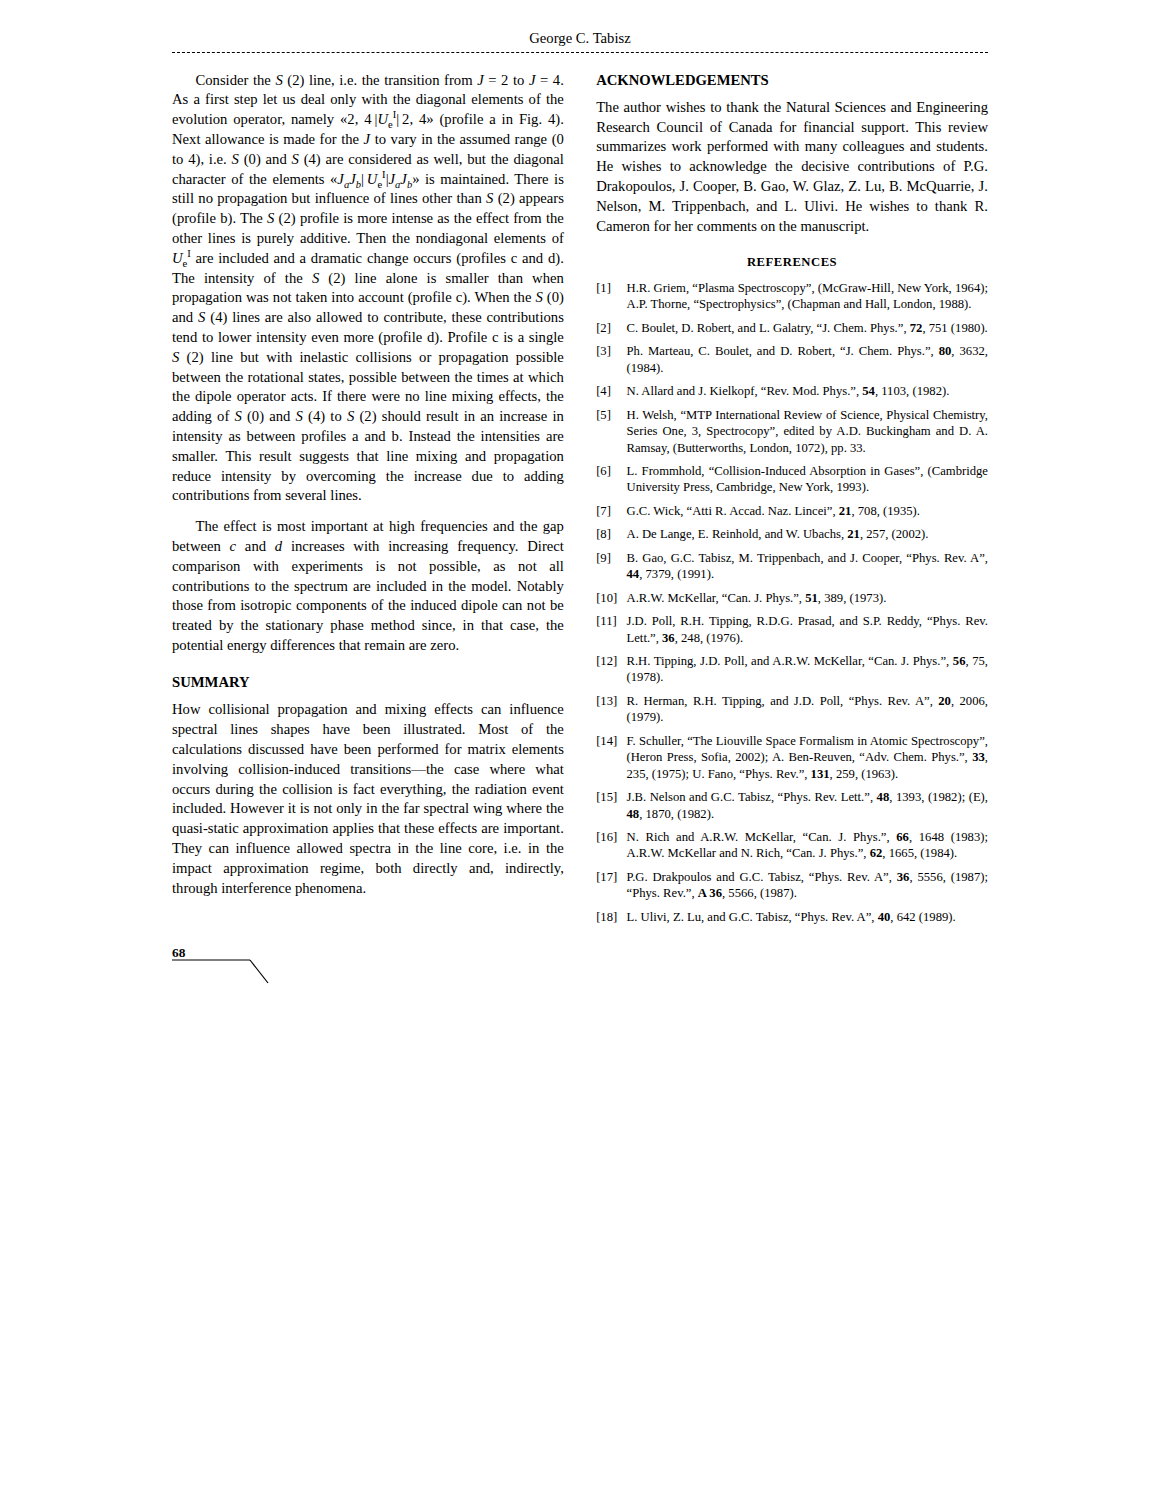George C. Tabisz
Consider the S (2) line, i.e. the transition from J = 2 to J = 4. As a first step let us deal only with the diagonal elements of the evolution operator, namely «2, 4 |UeI| 2, 4» (profile a in Fig. 4). Next allowance is made for the J to vary in the assumed range (0 to 4), i.e. S (0) and S (4) are considered as well, but the diagonal character of the elements «JaJb| UeI|JaJb» is maintained. There is still no propagation but influence of lines other than S (2) appears (profile b). The S (2) profile is more intense as the effect from the other lines is purely additive. Then the nondiagonal elements of UeI are included and a dramatic change occurs (profiles c and d). The intensity of the S (2) line alone is smaller than when propagation was not taken into account (profile c). When the S (0) and S (4) lines are also allowed to contribute, these contributions tend to lower intensity even more (profile d). Profile c is a single S (2) line but with inelastic collisions or propagation possible between the rotational states, possible between the times at which the dipole operator acts. If there were no line mixing effects, the adding of S (0) and S (4) to S (2) should result in an increase in intensity as between profiles a and b. Instead the intensities are smaller. This result suggests that line mixing and propagation reduce intensity by overcoming the increase due to adding contributions from several lines.
The effect is most important at high frequencies and the gap between c and d increases with increasing frequency. Direct comparison with experiments is not possible, as not all contributions to the spectrum are included in the model. Notably those from isotropic components of the induced dipole can not be treated by the stationary phase method since, in that case, the potential energy differences that remain are zero.
Summary
How collisional propagation and mixing effects can influence spectral lines shapes have been illustrated. Most of the calculations discussed have been performed for matrix elements involving collision-induced transitions—the case where what occurs during the collision is fact everything, the radiation event included. However it is not only in the far spectral wing where the quasi-static approximation applies that these effects are important. They can influence allowed spectra in the line core, i.e. in the impact approximation regime, both directly and, indirectly, through interference phenomena.
Acknowledgements
The author wishes to thank the Natural Sciences and Engineering Research Council of Canada for financial support. This review summarizes work performed with many colleagues and students. He wishes to acknowledge the decisive contributions of P.G. Drakopoulos, J. Cooper, B. Gao, W. Glaz, Z. Lu, B. McQuarrie, J. Nelson, M. Trippenbach, and L. Ulivi. He wishes to thank R. Cameron for her comments on the manuscript.
References
[1] H.R. Griem, “Plasma Spectroscopy”, (McGraw-Hill, New York, 1964); A.P. Thorne, “Spectrophysics”, (Chapman and Hall, London, 1988).
[2] C. Boulet, D. Robert, and L. Galatry, “J. Chem. Phys.”, 72, 751 (1980).
[3] Ph. Marteau, C. Boulet, and D. Robert, “J. Chem. Phys.”, 80, 3632, (1984).
[4] N. Allard and J. Kielkopf, “Rev. Mod. Phys.”, 54, 1103, (1982).
[5] H. Welsh, “MTP International Review of Science, Physical Chemistry, Series One, 3, Spectrocopy”, edited by A.D. Buckingham and D. A. Ramsay, (Butterworths, London, 1072), pp. 33.
[6] L. Frommhold, “Collision-Induced Absorption in Gases”, (Cambridge University Press, Cambridge, New York, 1993).
[7] G.C. Wick, “Atti R. Accad. Naz. Lincei”, 21, 708, (1935).
[8] A. De Lange, E. Reinhold, and W. Ubachs, 21, 257, (2002).
[9] B. Gao, G.C. Tabisz, M. Trippenbach, and J. Cooper, “Phys. Rev. A”, 44, 7379, (1991).
[10] A.R.W. McKellar, “Can. J. Phys.”, 51, 389, (1973).
[11] J.D. Poll, R.H. Tipping, R.D.G. Prasad, and S.P. Reddy, “Phys. Rev. Lett.”, 36, 248, (1976).
[12] R.H. Tipping, J.D. Poll, and A.R.W. McKellar, “Can. J. Phys.”, 56, 75, (1978).
[13] R. Herman, R.H. Tipping, and J.D. Poll, “Phys. Rev. A”, 20, 2006, (1979).
[14] F. Schuller, “The Liouville Space Formalism in Atomic Spectroscopy”, (Heron Press, Sofia, 2002); A. Ben-Reuven, “Adv. Chem. Phys.”, 33, 235, (1975); U. Fano, “Phys. Rev.”, 131, 259, (1963).
[15] J.B. Nelson and G.C. Tabisz, “Phys. Rev. Lett.”, 48, 1393, (1982); (E), 48, 1870, (1982).
[16] N. Rich and A.R.W. McKellar, “Can. J. Phys.”, 66, 1648 (1983); A.R.W. McKellar and N. Rich, “Can. J. Phys.”, 62, 1665, (1984).
[17] P.G. Drakpoulos and G.C. Tabisz, “Phys. Rev. A”, 36, 5556, (1987); “Phys. Rev.”, A 36, 5566, (1987).
[18] L. Ulivi, Z. Lu, and G.C. Tabisz, “Phys. Rev. A”, 40, 642 (1989).
68